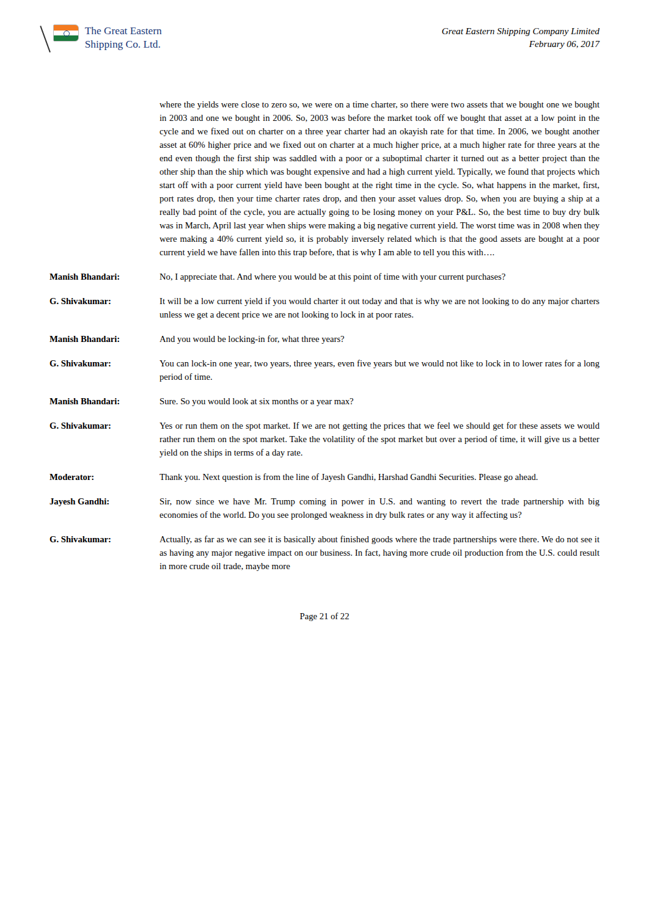The Great Eastern
Shipping Co. Ltd.
Great Eastern Shipping Company Limited February 06, 2017
where the yields were close to zero so, we were on a time charter, so there were two assets that we bought one we bought in 2003 and one we bought in 2006. So, 2003 was before the market took off we bought that asset at a low point in the cycle and we fixed out on charter on a three year charter had an okayish rate for that time. In 2006, we bought another asset at 60% higher price and we fixed out on charter at a much higher price, at a much higher rate for three years at the end even though the first ship was saddled with a poor or a suboptimal charter it turned out as a better project than the other ship than the ship which was bought expensive and had a high current yield. Typically, we found that projects which start off with a poor current yield have been bought at the right time in the cycle. So, what happens in the market, first, port rates drop, then your time charter rates drop, and then your asset values drop. So, when you are buying a ship at a really bad point of the cycle, you are actually going to be losing money on your P&L. So, the best time to buy dry bulk was in March, April last year when ships were making a big negative current yield. The worst time was in 2008 when they were making a 40% current yield so, it is probably inversely related which is that the good assets are bought at a poor current yield we have fallen into this trap before, that is why I am able to tell you this with….
Manish Bhandari:
No, I appreciate that. And where you would be at this point of time with your current purchases?
G. Shivakumar:
It will be a low current yield if you would charter it out today and that is why we are not looking to do any major charters unless we get a decent price we are not looking to lock in at poor rates.
Manish Bhandari:
And you would be locking-in for, what three years?
G. Shivakumar:
You can lock-in one year, two years, three years, even five years but we would not like to lock in to lower rates for a long period of time.
Manish Bhandari:
Sure. So you would look at six months or a year max?
G. Shivakumar:
Yes or run them on the spot market. If we are not getting the prices that we feel we should get for these assets we would rather run them on the spot market. Take the volatility of the spot market but over a period of time, it will give us a better yield on the ships in terms of a day rate.
Moderator:
Thank you. Next question is from the line of Jayesh Gandhi, Harshad Gandhi Securities. Please go ahead.
Jayesh Gandhi:
Sir, now since we have Mr. Trump coming in power in U.S. and wanting to revert the trade partnership with big economies of the world. Do you see prolonged weakness in dry bulk rates or any way it affecting us?
G. Shivakumar:
Actually, as far as we can see it is basically about finished goods where the trade partnerships were there. We do not see it as having any major negative impact on our business. In fact, having more crude oil production from the U.S. could result in more crude oil trade, maybe more
Page 21 of 22